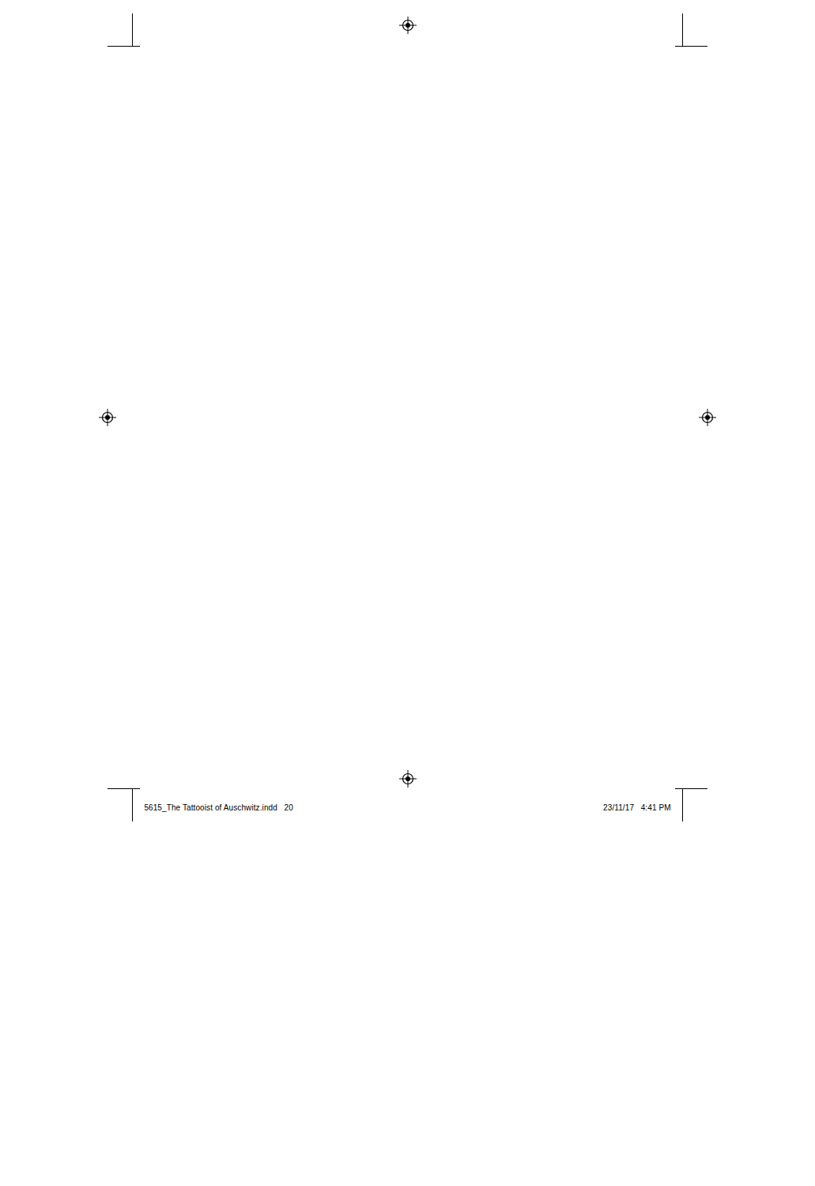5615_The Tattooist of Auschwitz.indd 20 23/11/17 4:41 PM